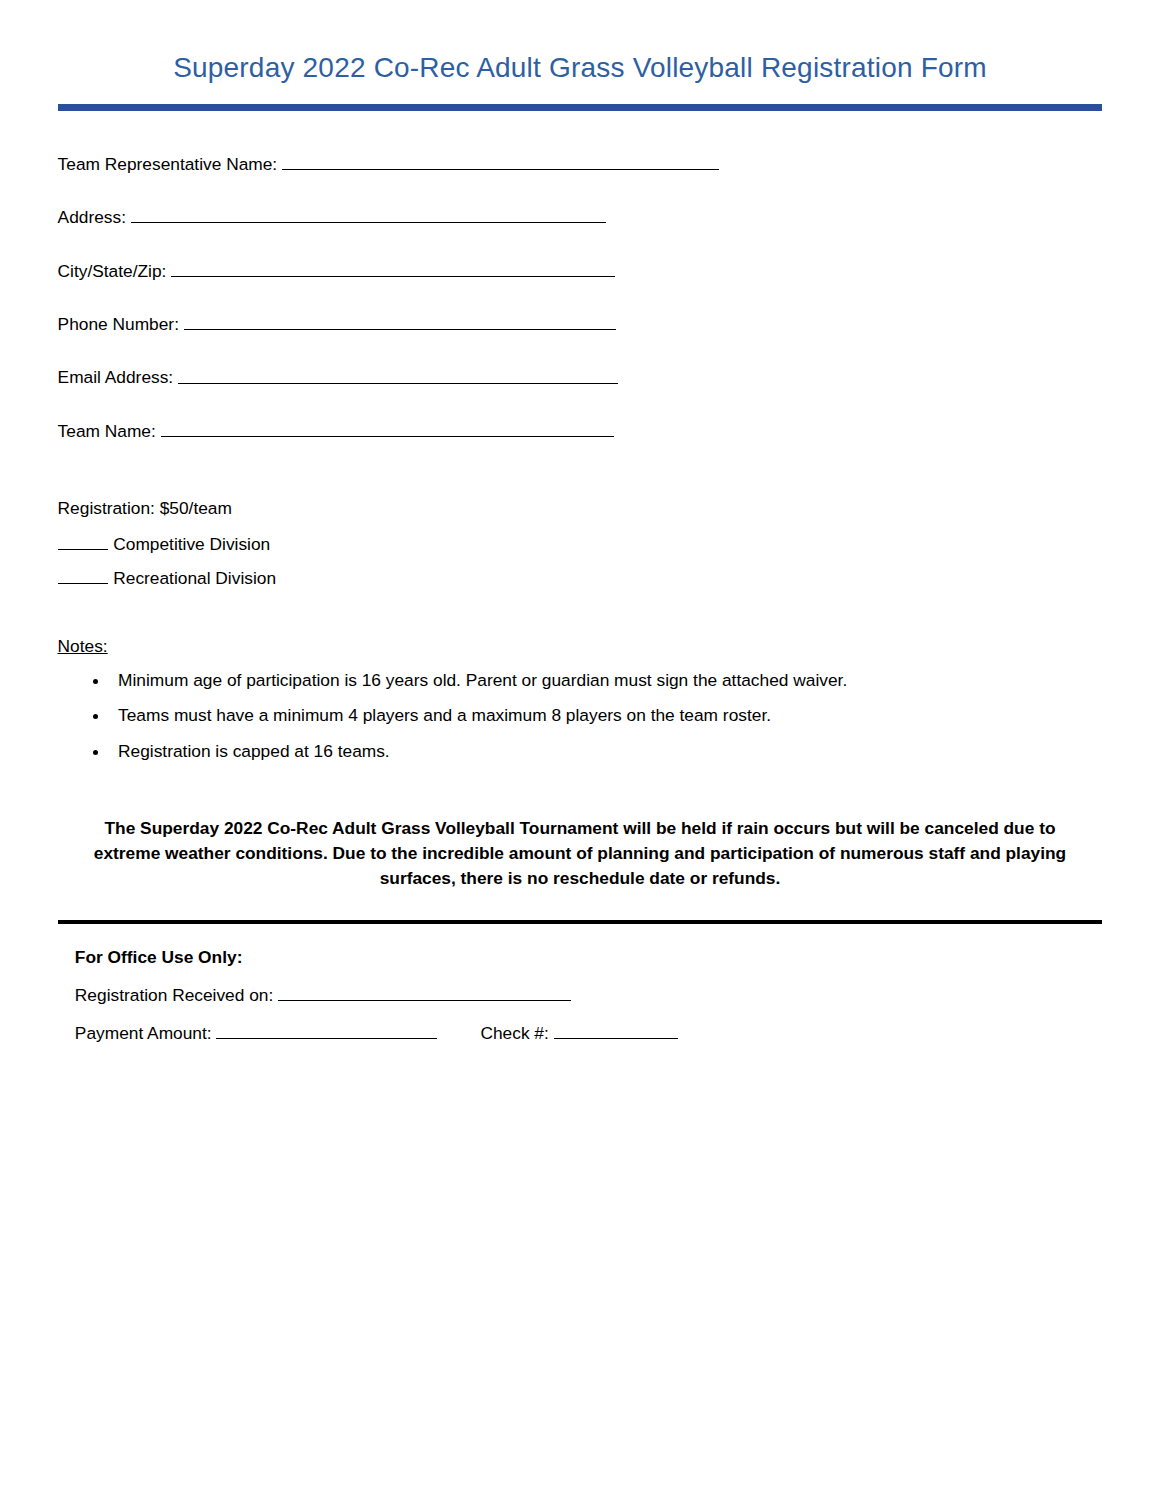Superday 2022 Co-Rec Adult Grass Volleyball Registration Form
Team Representative Name:
Address:
City/State/Zip:
Phone Number:
Email Address:
Team Name:
Registration: $50/team
Competitive Division
Recreational Division
Notes:
Minimum age of participation is 16 years old. Parent or guardian must sign the attached waiver.
Teams must have a minimum 4 players and a maximum 8 players on the team roster.
Registration is capped at 16 teams.
The Superday 2022 Co-Rec Adult Grass Volleyball Tournament will be held if rain occurs but will be canceled due to extreme weather conditions. Due to the incredible amount of planning and participation of numerous staff and playing surfaces, there is no reschedule date or refunds.
For Office Use Only:
Registration Received on:
Payment Amount: Check #: